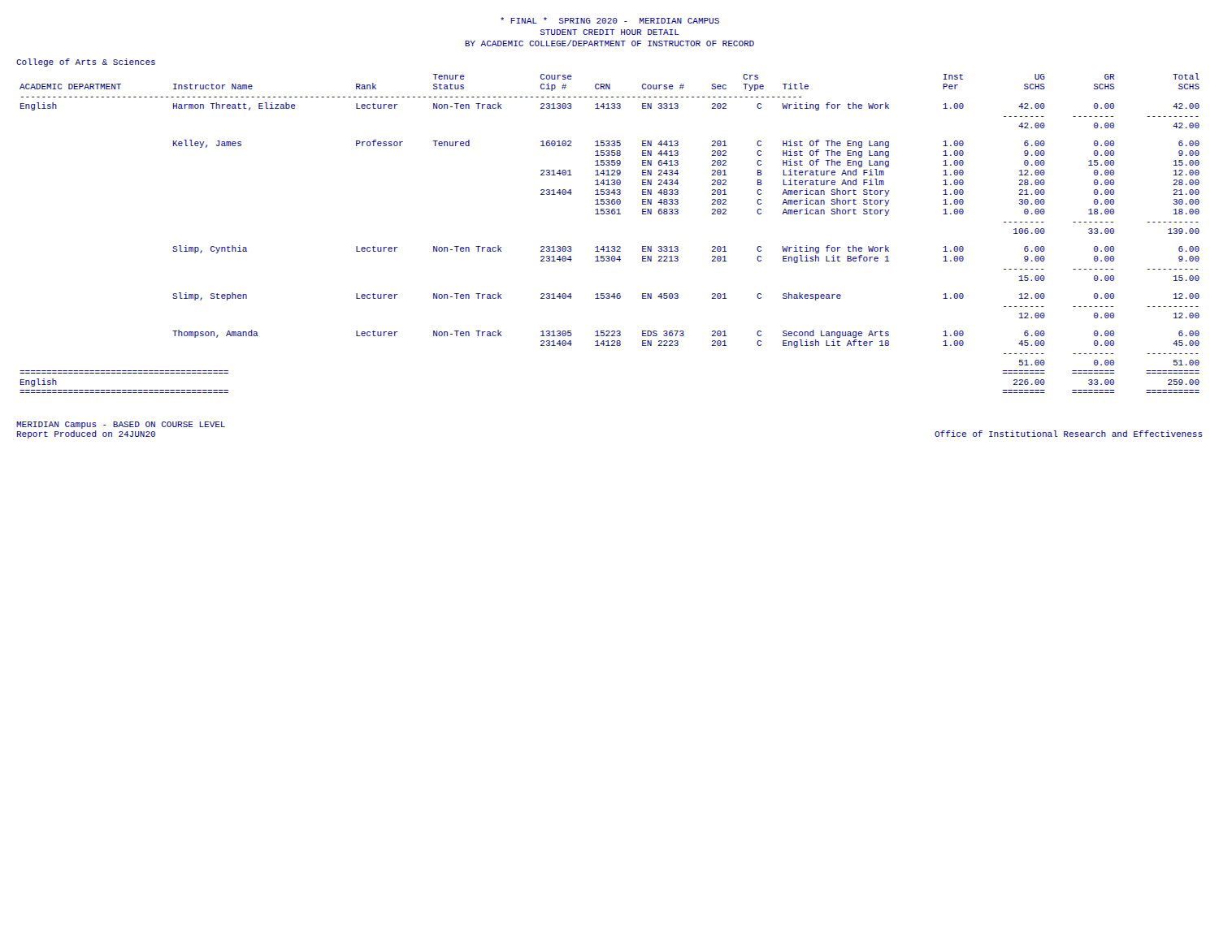* FINAL * SPRING 2020 - MERIDIAN CAMPUS
STUDENT CREDIT HOUR DETAIL
BY ACADEMIC COLLEGE/DEPARTMENT OF INSTRUCTOR OF RECORD
College of Arts & Sciences
| | | | Tenure | Course | | | | Crs | | Inst | UG | GR | Total |
| --- | --- | --- | --- | --- | --- | --- | --- | --- | --- | --- | --- | --- | --- |
| ACADEMIC DEPARTMENT | Instructor Name | Rank | Status | Cip # | CRN | Course # | Sec | Type | Title | Per | SCHS | SCHS | SCHS |
| -------------------------------------------------------------------------------------------------------------------------------------------------- |
| English | Harmon Threatt, Elizabe | Lecturer | Non-Ten Track | 231303 | 14133 | EN 3313 | 202 | C | Writing for the Work | 1.00 | 42.00 | 0.00 | 42.00 |
| | -------- | -------- | ---------- |
| | 42.00 | 0.00 | 42.00 |
| | Kelley, James | Professor | Tenured | 160102 | 15335 | EN 4413 | 201 | C | Hist Of The Eng Lang | 1.00 | 6.00 | 0.00 | 6.00 |
| | | | | | 15358 | EN 4413 | 202 | C | Hist Of The Eng Lang | 1.00 | 9.00 | 0.00 | 9.00 |
| | | | | | 15359 | EN 6413 | 202 | C | Hist Of The Eng Lang | 1.00 | 0.00 | 15.00 | 15.00 |
| | | | | 231401 | 14129 | EN 2434 | 201 | B | Literature And Film | 1.00 | 12.00 | 0.00 | 12.00 |
| | | | | | 14130 | EN 2434 | 202 | B | Literature And Film | 1.00 | 28.00 | 0.00 | 28.00 |
| | | | | 231404 | 15343 | EN 4833 | 201 | C | American Short Story | 1.00 | 21.00 | 0.00 | 21.00 |
| | | | | | 15360 | EN 4833 | 202 | C | American Short Story | 1.00 | 30.00 | 0.00 | 30.00 |
| | | | | | 15361 | EN 6833 | 202 | C | American Short Story | 1.00 | 0.00 | 18.00 | 18.00 |
| | -------- | -------- | ---------- |
| | 106.00 | 33.00 | 139.00 |
| | Slimp, Cynthia | Lecturer | Non-Ten Track | 231303 | 14132 | EN 3313 | 201 | C | Writing for the Work | 1.00 | 6.00 | 0.00 | 6.00 |
| | | | | 231404 | 15304 | EN 2213 | 201 | C | English Lit Before 1 | 1.00 | 9.00 | 0.00 | 9.00 |
| | -------- | -------- | ---------- |
| | 15.00 | 0.00 | 15.00 |
| | Slimp, Stephen | Lecturer | Non-Ten Track | 231404 | 15346 | EN 4503 | 201 | C | Shakespeare | 1.00 | 12.00 | 0.00 | 12.00 |
| | -------- | -------- | ---------- |
| | 12.00 | 0.00 | 12.00 |
| | Thompson, Amanda | Lecturer | Non-Ten Track | 131305 | 15223 | EDS 3673 | 201 | C | Second Language Arts | 1.00 | 6.00 | 0.00 | 6.00 |
| | | | | 231404 | 14128 | EN 2223 | 201 | C | English Lit After 18 | 1.00 | 45.00 | 0.00 | 45.00 |
| | -------- | -------- | ---------- |
| | 51.00 | 0.00 | 51.00 |
| ======================================= | ======== | ======== | ========== |
| English | | 226.00 | 33.00 | 259.00 |
| ======================================= | ======== | ======== | ========== |
MERIDIAN Campus - BASED ON COURSE LEVEL
Report Produced on 24JUN20
Office of Institutional Research and Effectiveness